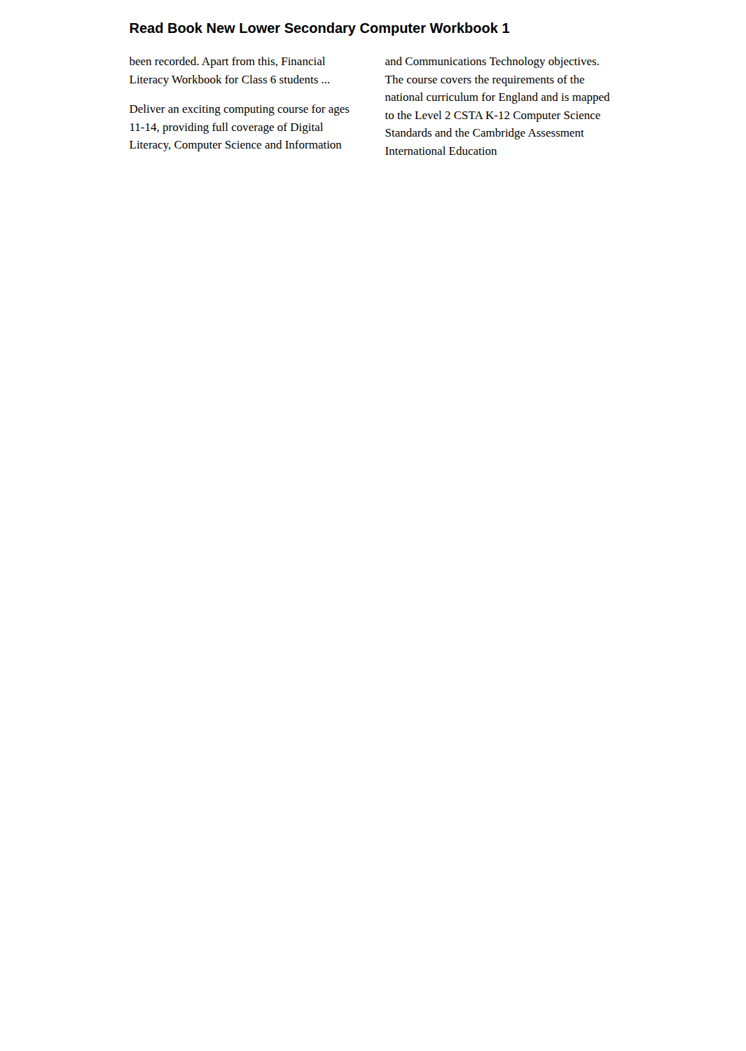Read Book New Lower Secondary Computer Workbook 1
been recorded. Apart from this, Financial Literacy Workbook for Class 6 students ...
Deliver an exciting computing course for ages 11-14, providing full coverage of Digital Literacy, Computer Science and Information and Communications Technology objectives. The course covers the requirements of the national curriculum for England and is mapped to the Level 2 CSTA K-12 Computer Science Standards and the Cambridge Assessment International Education